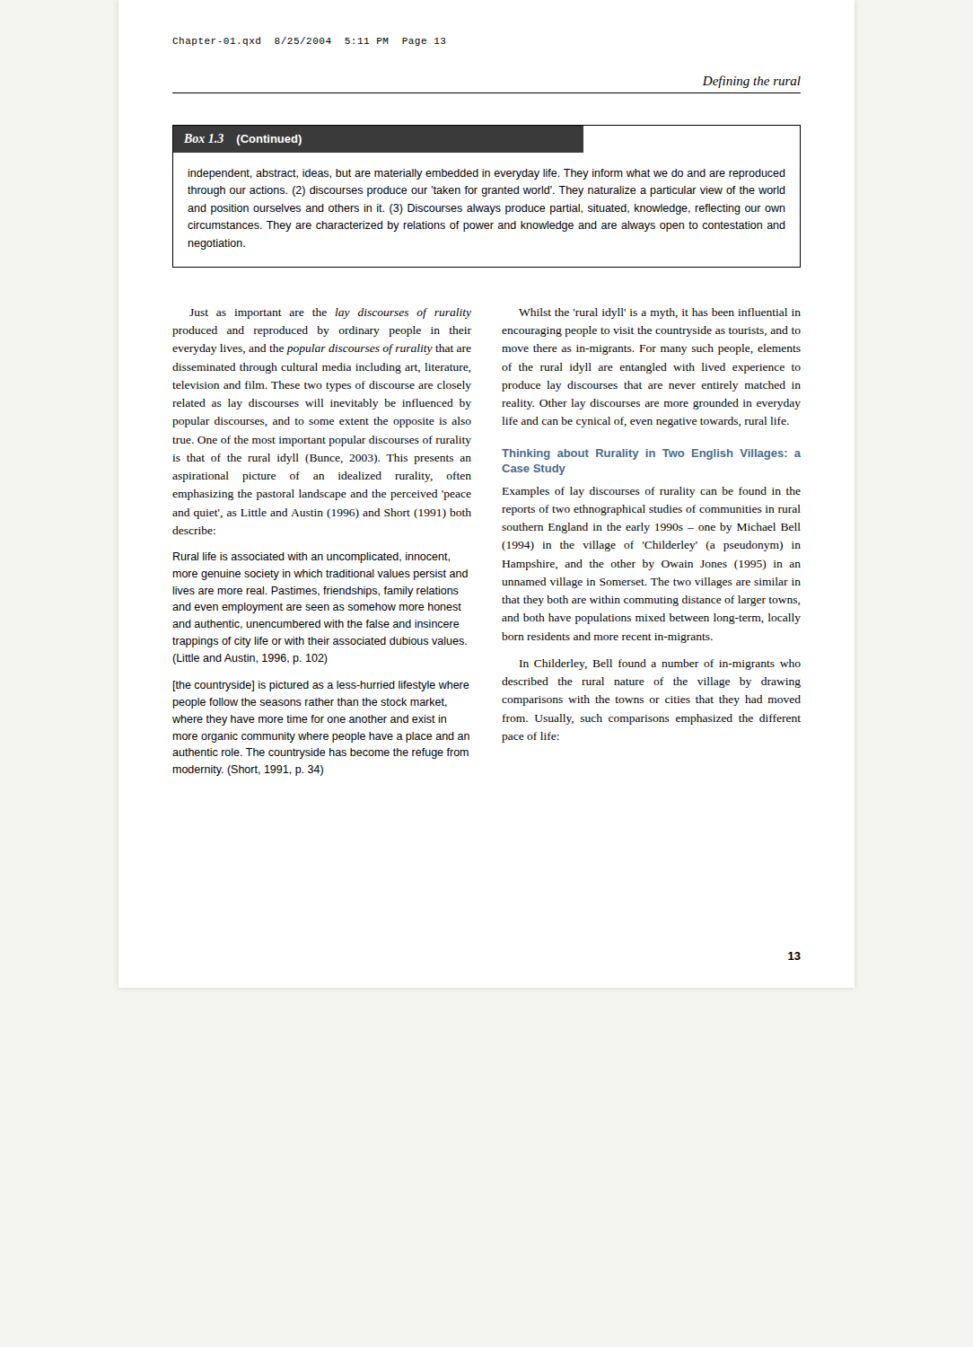Chapter-01.qxd 8/25/2004 5:11 PM Page 13
Defining the rural
Box 1.3(Continued)
independent, abstract, ideas, but are materially embedded in everyday life. They inform what we do and are reproduced through our actions. (2) discourses produce our 'taken for granted world'. They naturalize a particular view of the world and position ourselves and others in it. (3) Discourses always produce partial, situated, knowledge, reflecting our own circumstances. They are characterized by relations of power and knowledge and are always open to contestation and negotiation.
Just as important are the lay discourses of rurality produced and reproduced by ordinary people in their everyday lives, and the popular discourses of rurality that are disseminated through cultural media including art, literature, television and film. These two types of discourse are closely related as lay discourses will inevitably be influenced by popular discourses, and to some extent the opposite is also true. One of the most important popular discourses of rurality is that of the rural idyll (Bunce, 2003). This presents an aspirational picture of an idealized rurality, often emphasizing the pastoral landscape and the perceived 'peace and quiet', as Little and Austin (1996) and Short (1991) both describe:
Rural life is associated with an uncomplicated, innocent, more genuine society in which traditional values persist and lives are more real. Pastimes, friendships, family relations and even employment are seen as somehow more honest and authentic, unencumbered with the false and insincere trappings of city life or with their associated dubious values. (Little and Austin, 1996, p. 102)
[the countryside] is pictured as a less-hurried lifestyle where people follow the seasons rather than the stock market, where they have more time for one another and exist in more organic community where people have a place and an authentic role. The countryside has become the refuge from modernity. (Short, 1991, p. 34)
Whilst the 'rural idyll' is a myth, it has been influential in encouraging people to visit the countryside as tourists, and to move there as in-migrants. For many such people, elements of the rural idyll are entangled with lived experience to produce lay discourses that are never entirely matched in reality. Other lay discourses are more grounded in everyday life and can be cynical of, even negative towards, rural life.
Thinking about Rurality in Two English Villages: a Case Study
Examples of lay discourses of rurality can be found in the reports of two ethnographical studies of communities in rural southern England in the early 1990s – one by Michael Bell (1994) in the village of 'Childerley' (a pseudonym) in Hampshire, and the other by Owain Jones (1995) in an unnamed village in Somerset. The two villages are similar in that they both are within commuting distance of larger towns, and both have populations mixed between long-term, locally born residents and more recent in-migrants.
In Childerley, Bell found a number of in-migrants who described the rural nature of the village by drawing comparisons with the towns or cities that they had moved from. Usually, such comparisons emphasized the different pace of life:
13